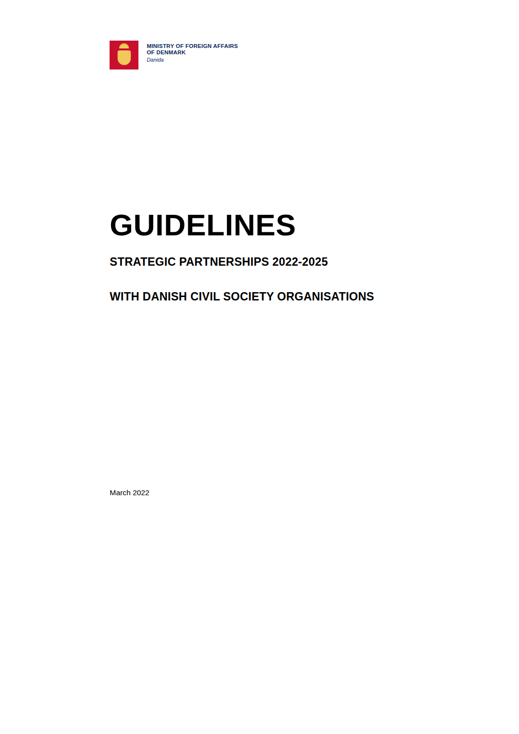Ministry of Foreign Affairs
of Denmark
Danida
Guidelines
Strategic Partnerships 2022-2025
with Danish Civil Society Organisations
March 2022